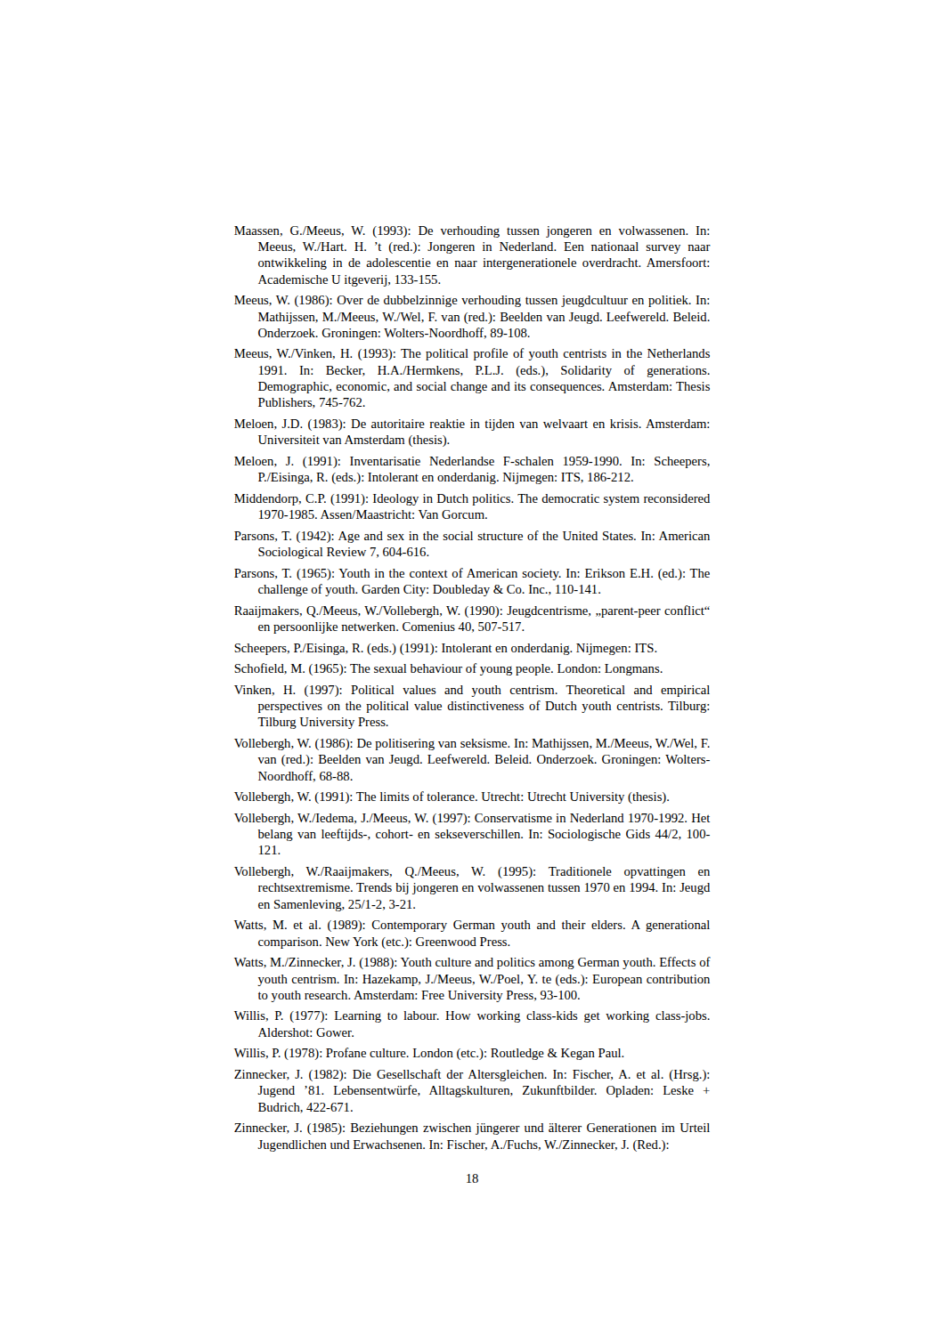Maassen, G./Meeus, W. (1993): De verhouding tussen jongeren en volwassenen. In: Meeus, W./Hart. H. ’t (red.): Jongeren in Nederland. Een nationaal survey naar ontwikkeling in de adolescentie en naar intergenerationele overdracht. Amersfoort: Academische U itgeverij, 133-155.
Meeus, W. (1986): Over de dubbelzinnige verhouding tussen jeugdcultuur en politiek. In: Mathijssen, M./Meeus, W./Wel, F. van (red.): Beelden van Jeugd. Leefwereld. Beleid. Onderzoek. Groningen: Wolters-Noordhoff, 89-108.
Meeus, W./Vinken, H. (1993): The political profile of youth centrists in the Netherlands 1991. In: Becker, H.A./Hermkens, P.L.J. (eds.), Solidarity of generations. Demographic, economic, and social change and its consequences. Amsterdam: Thesis Publishers, 745-762.
Meloen, J.D. (1983): De autoritaire reaktie in tijden van welvaart en krisis. Amsterdam: Universiteit van Amsterdam (thesis).
Meloen, J. (1991): Inventarisatie Nederlandse F-schalen 1959-1990. In: Scheepers, P./Eisinga, R. (eds.): Intolerant en onderdanig. Nijmegen: ITS, 186-212.
Middendorp, C.P. (1991): Ideology in Dutch politics. The democratic system reconsidered 1970-1985. Assen/Maastricht: Van Gorcum.
Parsons, T. (1942): Age and sex in the social structure of the United States. In: American Sociological Review 7, 604-616.
Parsons, T. (1965): Youth in the context of American society. In: Erikson E.H. (ed.): The challenge of youth. Garden City: Doubleday & Co. Inc., 110-141.
Raaijmakers, Q./Meeus, W./Vollebergh, W. (1990): Jeugdcentrisme, „parent-peer conflict“ en persoonlijke netwerken. Comenius 40, 507-517.
Scheepers, P./Eisinga, R. (eds.) (1991): Intolerant en onderdanig. Nijmegen: ITS.
Schofield, M. (1965): The sexual behaviour of young people. London: Longmans.
Vinken, H. (1997): Political values and youth centrism. Theoretical and empirical perspectives on the political value distinctiveness of Dutch youth centrists. Tilburg: Tilburg University Press.
Vollebergh, W. (1986): De politisering van seksisme. In: Mathijssen, M./Meeus, W./Wel, F. van (red.): Beelden van Jeugd. Leefwereld. Beleid. Onderzoek. Groningen: Wolters-Noordhoff, 68-88.
Vollebergh, W. (1991): The limits of tolerance. Utrecht: Utrecht University (thesis).
Vollebergh, W./Iedema, J./Meeus, W. (1997): Conservatisme in Nederland 1970-1992. Het belang van leeftijds-, cohort- en sekseverschillen. In: Sociologische Gids 44/2, 100-121.
Vollebergh, W./Raaijmakers, Q./Meeus, W. (1995): Traditionele opvattingen en rechtsextremisme. Trends bij jongeren en volwassenen tussen 1970 en 1994. In: Jeugd en Samenleving, 25/1-2, 3-21.
Watts, M. et al. (1989): Contemporary German youth and their elders. A generational comparison. New York (etc.): Greenwood Press.
Watts, M./Zinnecker, J. (1988): Youth culture and politics among German youth. Effects of youth centrism. In: Hazekamp, J./Meeus, W./Poel, Y. te (eds.): European contribution to youth research. Amsterdam: Free University Press, 93-100.
Willis, P. (1977): Learning to labour. How working class-kids get working class-jobs. Aldershot: Gower.
Willis, P. (1978): Profane culture. London (etc.): Routledge & Kegan Paul.
Zinnecker, J. (1982): Die Gesellschaft der Altersgleichen. In: Fischer, A. et al. (Hrsg.): Jugend ’81. Lebensentwürfe, Alltagskulturen, Zukunftbilder. Opladen: Leske + Budrich, 422-671.
Zinnecker, J. (1985): Beziehungen zwischen jüngerer und älterer Generationen im Urteil Jugendlichen und Erwachsenen. In: Fischer, A./Fuchs, W./Zinnecker, J. (Red.):
18